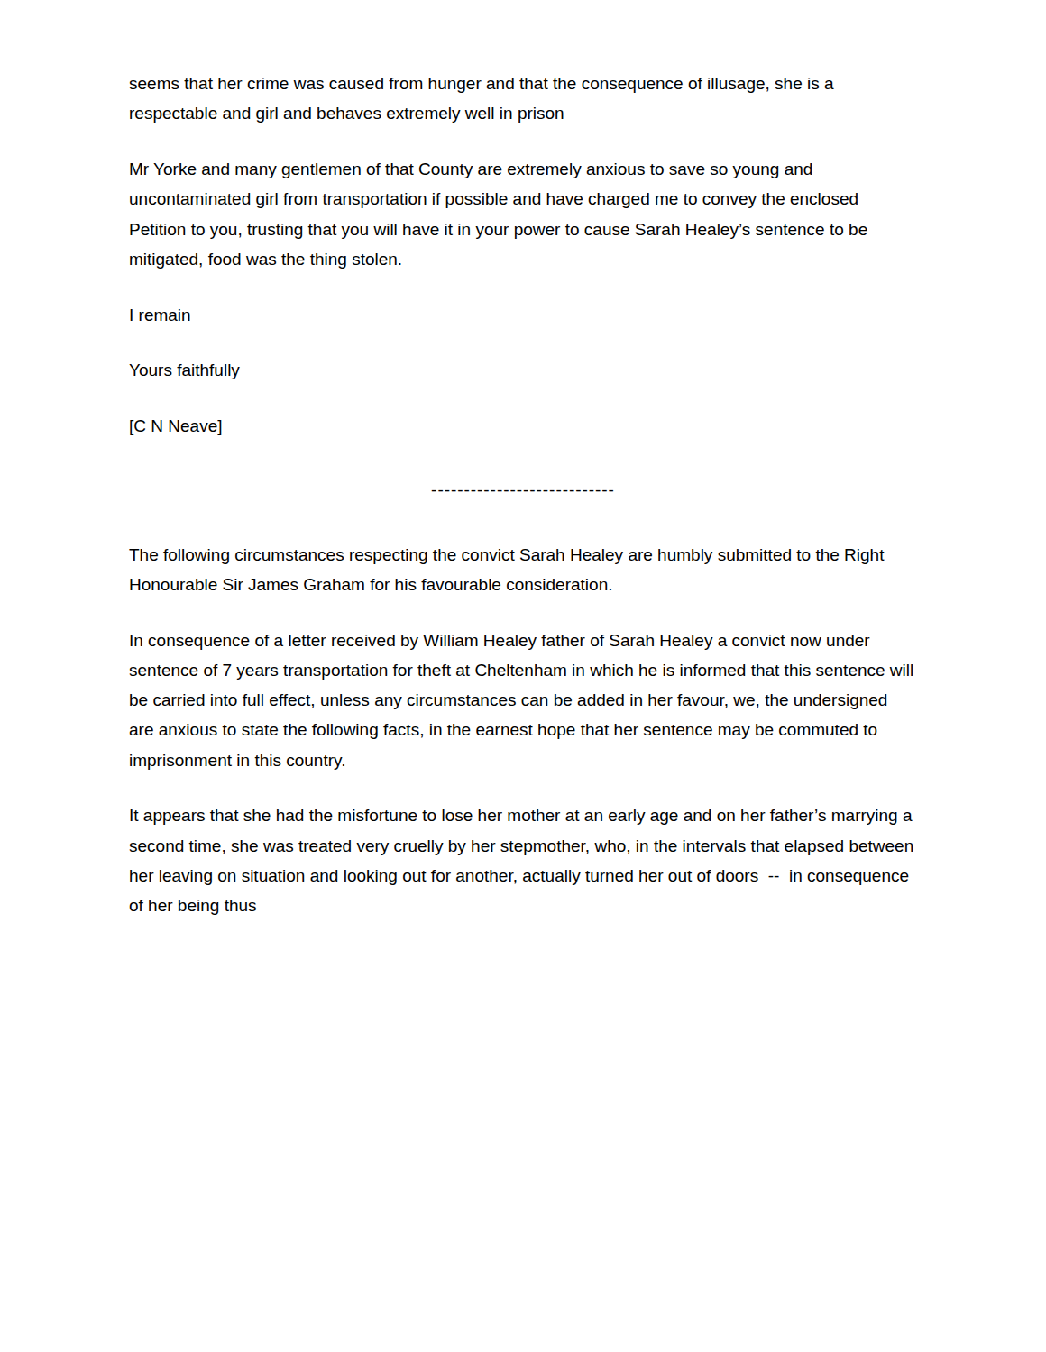seems that her crime was caused from hunger and that the consequence of illusage, she is a respectable and girl and behaves extremely well in prison
Mr Yorke and many gentlemen of that County are extremely anxious to save so young and uncontaminated girl from transportation if possible and have charged me to convey the enclosed Petition to you, trusting that you will have it in your power to cause Sarah Healey’s sentence to be mitigated, food was the thing stolen.
I remain
Yours faithfully
[C N Neave]
----------------------------
The following circumstances respecting the convict Sarah Healey are humbly submitted to the Right Honourable Sir James Graham for his favourable consideration.
In consequence of a letter received by William Healey father of Sarah Healey a convict now under sentence of 7 years transportation for theft at Cheltenham in which he is informed that this sentence will be carried into full effect, unless any circumstances can be added in her favour, we, the undersigned are anxious to state the following facts, in the earnest hope that her sentence may be commuted to imprisonment in this country.
It appears that she had the misfortune to lose her mother at an early age and on her father’s marrying a second time, she was treated very cruelly by her stepmother, who, in the intervals that elapsed between her leaving on situation and looking out for another, actually turned her out of doors -- in consequence of her being thus